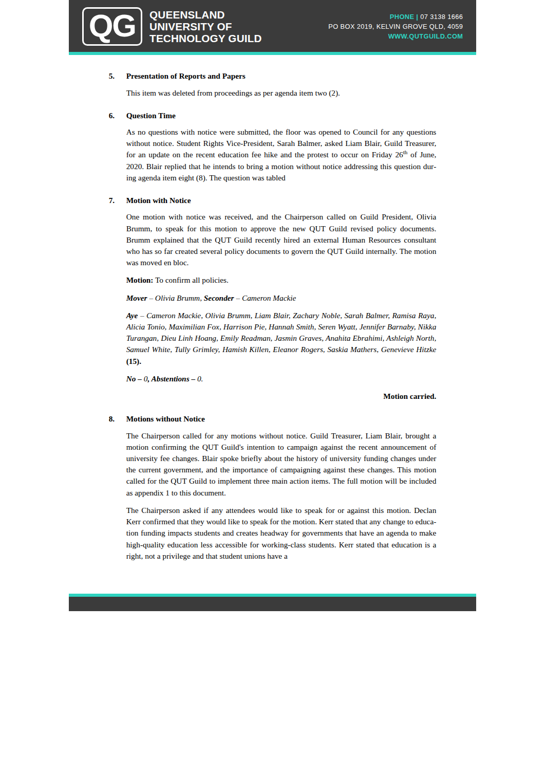QG
Queensland University of Technology Guild
PHONE | 07 3138 1666
PO BOX 2019, KELVIN GROVE QLD, 4059
WWW.QUTGUILD.COM
Presentation of Reports and Papers
This item was deleted from proceedings as per agenda item two (2).
Question Time
As no questions with notice were submitted, the floor was opened to Council for any questions without notice. Student Rights Vice-President, Sarah Balmer, asked Liam Blair, Guild Treasurer, for an update on the recent education fee hike and the protest to occur on Friday 26th of June, 2020. Blair replied that he intends to bring a motion without notice addressing this question during agenda item eight (8). The question was tabled
Motion with Notice
One motion with notice was received, and the Chairperson called on Guild President, Olivia Brumm, to speak for this motion to approve the new QUT Guild revised policy documents. Brumm explained that the QUT Guild recently hired an external Human Resources consultant who has so far created several policy documents to govern the QUT Guild internally. The motion was moved en bloc.
Motion: To confirm all policies.
Mover – Olivia Brumm, Seconder – Cameron Mackie
Aye – Cameron Mackie, Olivia Brumm, Liam Blair, Zachary Noble, Sarah Balmer, Ramisa Raya, Alicia Tonio, Maximilian Fox, Harrison Pie, Hannah Smith, Seren Wyatt, Jennifer Barnaby, Nikka Turangan, Dieu Linh Hoang, Emily Readman, Jasmin Graves, Anahita Ebrahimi, Ashleigh North, Samuel White, Tully Grimley, Hamish Killen, Eleanor Rogers, Saskia Mathers, Genevieve Hitzke (15).
No – 0, Abstentions – 0.
Motion carried.
Motions without Notice
The Chairperson called for any motions without notice. Guild Treasurer, Liam Blair, brought a motion confirming the QUT Guild's intention to campaign against the recent announcement of university fee changes. Blair spoke briefly about the history of university funding changes under the current government, and the importance of campaigning against these changes. This motion called for the QUT Guild to implement three main action items. The full motion will be included as appendix 1 to this document.
The Chairperson asked if any attendees would like to speak for or against this motion. Declan Kerr confirmed that they would like to speak for the motion. Kerr stated that any change to education funding impacts students and creates headway for governments that have an agenda to make high-quality education less accessible for working-class students. Kerr stated that education is a right, not a privilege and that student unions have a